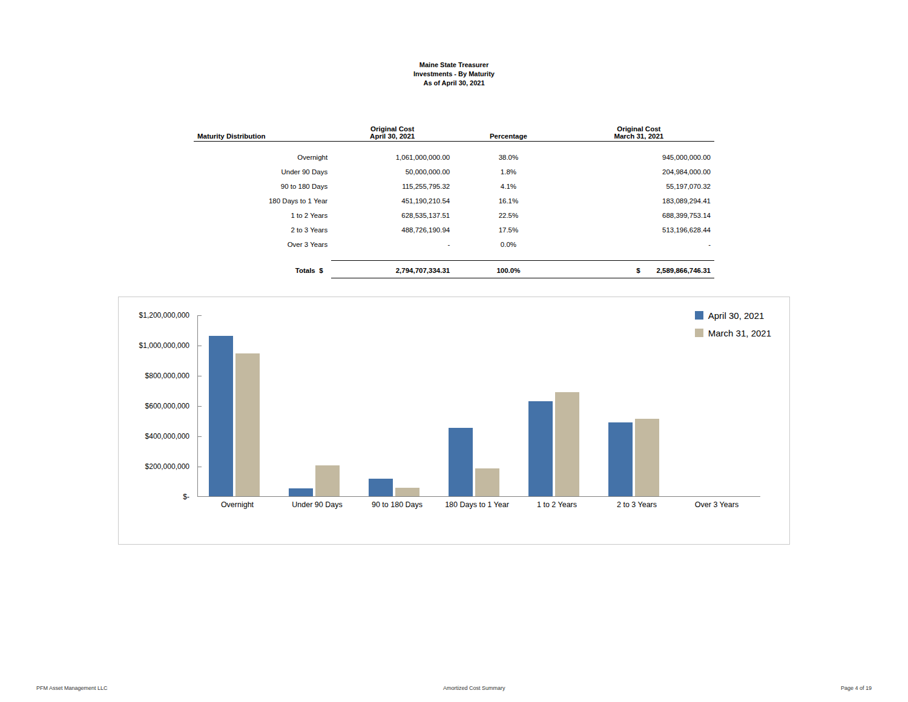Maine State Treasurer
Investments - By Maturity
As of April 30, 2021
| Maturity Distribution | Original Cost April 30, 2021 | Percentage | Original Cost March 31, 2021 |
| --- | --- | --- | --- |
| Overnight | 1,061,000,000.00 | 38.0% | 945,000,000.00 |
| Under 90 Days | 50,000,000.00 | 1.8% | 204,984,000.00 |
| 90 to 180 Days | 115,255,795.32 | 4.1% | 55,197,070.32 |
| 180 Days to 1 Year | 451,190,210.54 | 16.1% | 183,089,294.41 |
| 1 to 2 Years | 628,535,137.51 | 22.5% | 688,399,753.14 |
| 2 to 3 Years | 488,726,190.94 | 17.5% | 513,196,628.44 |
| Over 3 Years | - | 0.0% | - |
| Totals $ | 2,794,707,334.31 | 100.0% | $ 2,589,866,746.31 |
April 30, 2021
March 31, 2021
$1,200,000,000 $1,000,000,000 $800,000,000 $600,000,000 $400,000,000 $200,000,000 $-
Overnight Under 90 Days 90 to 180 Days 180 Days to 1 Year 1 to 2 Years 2 to 3 Years Over 3 Years
PFM Asset Management LLC
Amortized Cost Summary
Page 4 of 19